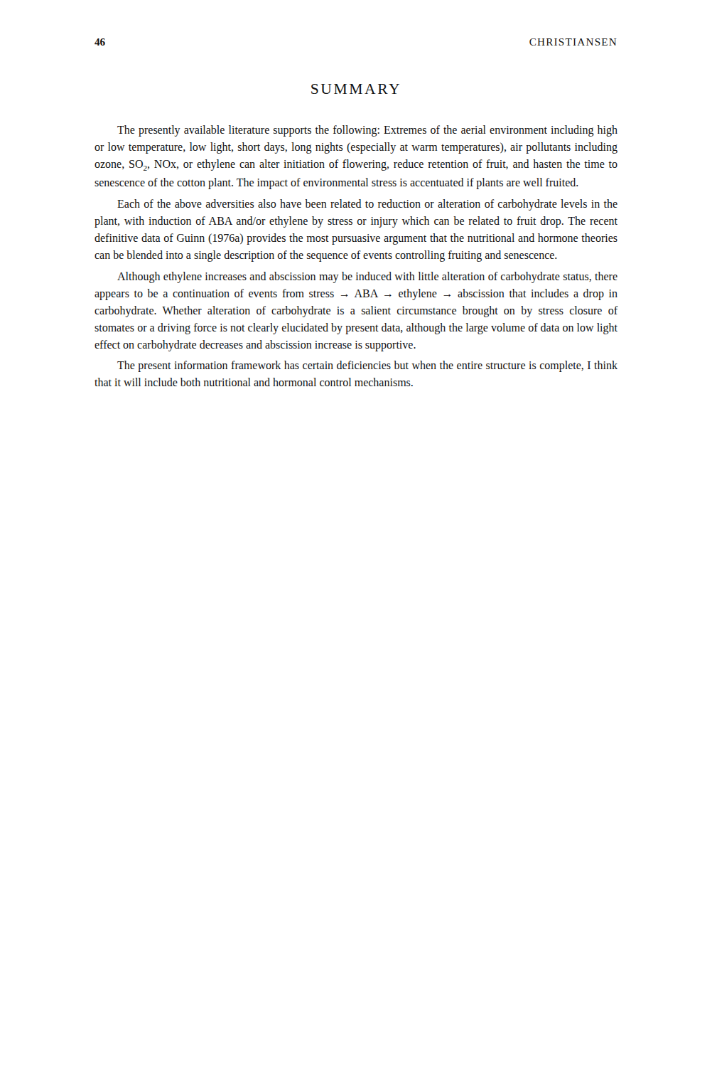46 CHRISTIANSEN
SUMMARY
The presently available literature supports the following: Extremes of the aerial environment including high or low temperature, low light, short days, long nights (especially at warm temperatures), air pollutants including ozone, SO2, NOx, or ethylene can alter initiation of flowering, reduce retention of fruit, and hasten the time to senescence of the cotton plant. The impact of environmental stress is accentuated if plants are well fruited.
Each of the above adversities also have been related to reduction or alteration of carbohydrate levels in the plant, with induction of ABA and/or ethylene by stress or injury which can be related to fruit drop. The recent definitive data of Guinn (1976a) provides the most pursuasive argument that the nutritional and hormone theories can be blended into a single description of the sequence of events controlling fruiting and senescence.
Although ethylene increases and abscission may be induced with little alteration of carbohydrate status, there appears to be a continuation of events from stress → ABA → ethylene → abscission that includes a drop in carbohydrate. Whether alteration of carbohydrate is a salient circumstance brought on by stress closure of stomates or a driving force is not clearly elucidated by present data, although the large volume of data on low light effect on carbohydrate decreases and abscission increase is supportive.
The present information framework has certain deficiencies but when the entire structure is complete, I think that it will include both nutritional and hormonal control mechanisms.